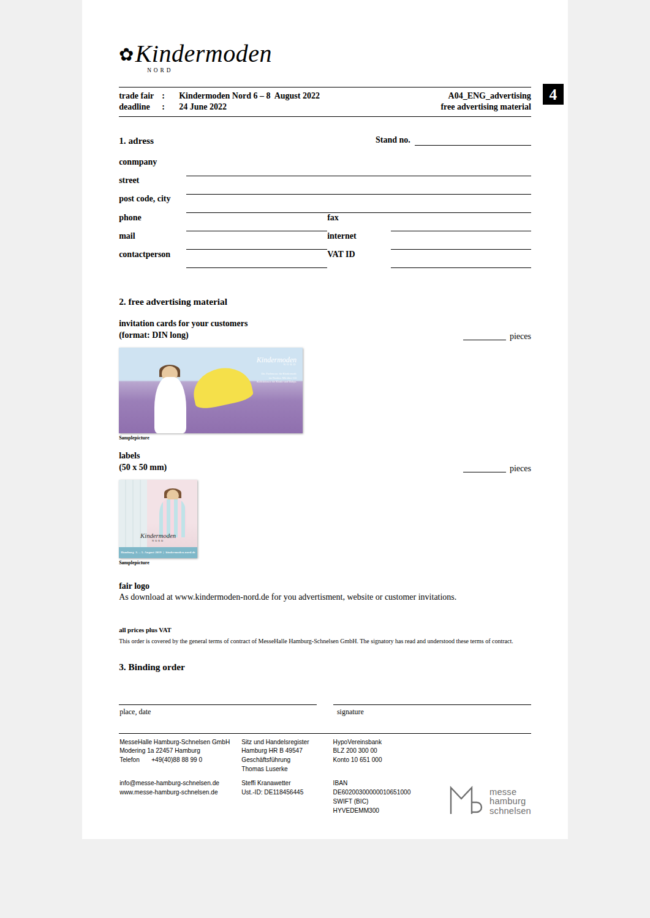✿Kindermoden
NORD
4
| trade fair | : | Kindermoden Nord 6 – 8 August 2022 | A04_ENG_advertising |
| deadline | : | 24 June 2022 | free advertising material |
1. adress Stand no.
| conmpany | |
| street | |
| post code, city | |
| phone | | fax | | |
| mail | | internet | | |
| contactperson | | VAT ID | | |
2. free advertising material
invitation cards for your customers
(format: DIN long)
pieces
KindermodenNORD
Die Fachmesse für Kindermode
im Norden. Mit über 150
Kollektionen für Kinder und Babys.
Samplepicture
labels
(50 x 50 mm)
pieces
KindermodenNORD
Hamburg 3. – 5. August 2019 | kindermoden-nord.de
Samplepicture
fair logo
As download at www.kindermoden-nord.de for you advertisment, website or customer invitations.
all prices plus VAT
This order is covered by the general terms of contract of MesseHalle Hamburg-Schnelsen GmbH. The signatory has read and understood these terms of contract.
3. Binding order
| place, date | | signature |
| MesseHalle Hamburg-Schnelsen GmbH Modering 1a 22457 Hamburg Telefon +49(40)88 88 99 0 | Sitz und Handelsregister Hamburg HR B 49547 Geschäftsführung Thomas Luserke | HypoVereinsbank BLZ 200 300 00 Konto 10 651 000 |
| info@messe-hamburg-schnelsen.de www.messe-hamburg-schnelsen.de | Steffi Kranawetter Ust.-ID: DE118456445 | IBAN DE60200300000010651000 SWIFT (BIC) HYVEDEMM300 |
messe
hamburg
schnelsen